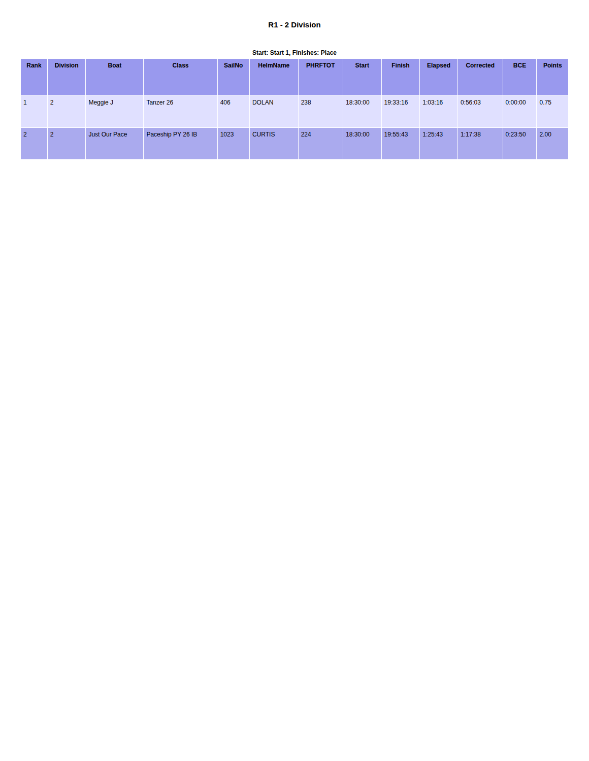R1 - 2 Division
Start: Start 1, Finishes: Place
| Rank | Division | Boat | Class | SailNo | HelmName | PHRFTOT | Start | Finish | Elapsed | Corrected | BCE | Points |
| --- | --- | --- | --- | --- | --- | --- | --- | --- | --- | --- | --- | --- |
| 1 | 2 | Meggie J | Tanzer 26 | 406 | DOLAN | 238 | 18:30:00 | 19:33:16 | 1:03:16 | 0:56:03 | 0:00:00 | 0.75 |
| 2 | 2 | Just Our Pace | Paceship PY 26 IB | 1023 | CURTIS | 224 | 18:30:00 | 19:55:43 | 1:25:43 | 1:17:38 | 0:23:50 | 2.00 |